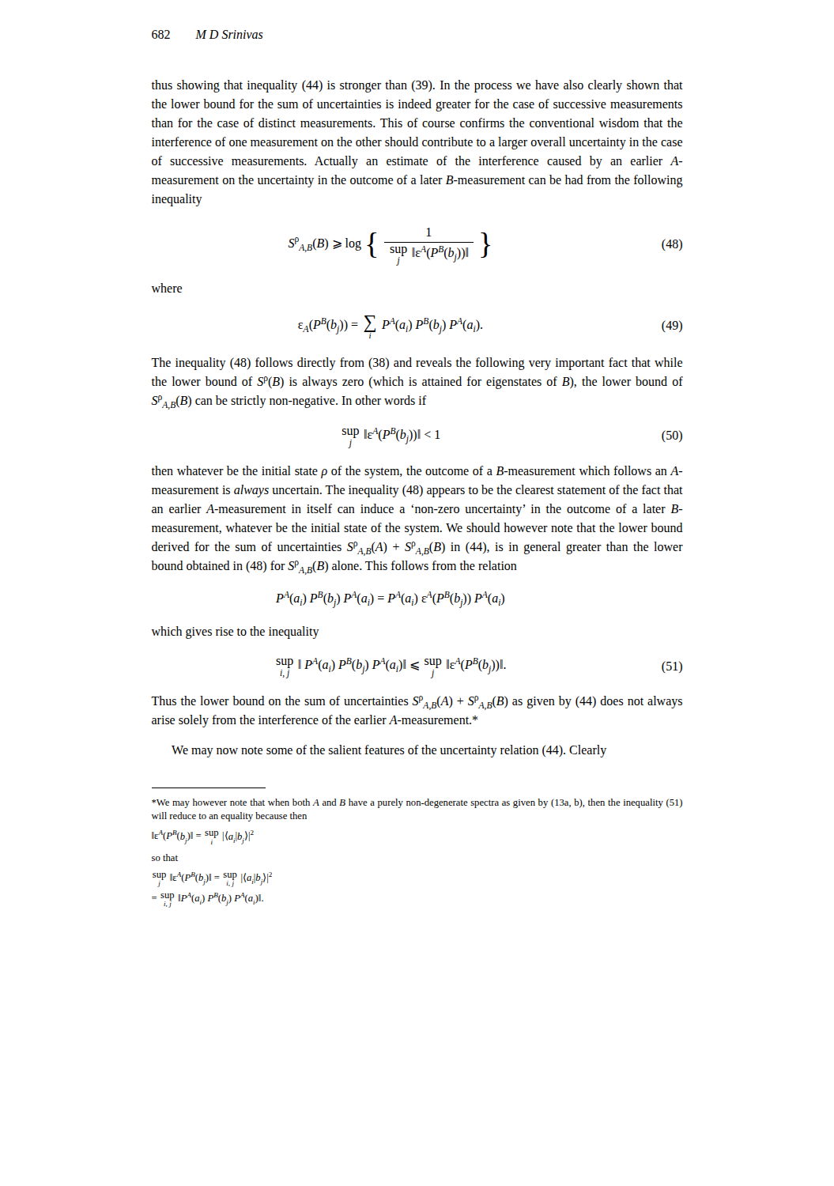682 M D Srinivas
thus showing that inequality (44) is stronger than (39). In the process we have also clearly shown that the lower bound for the sum of uncertainties is indeed greater for the case of successive measurements than for the case of distinct measurements. This of course confirms the conventional wisdom that the interference of one measurement on the other should contribute to a larger overall uncertainty in the case of successive measurements. Actually an estimate of the interference caused by an earlier A-measurement on the uncertainty in the outcome of a later B-measurement can be had from the following inequality
SρA,B(B) ⩾ log { 1 sup j ‖εA(PB(bj))‖ }
(48)
where
εA(PB(bj)) = ∑i PA(ai) PB(bj) PA(ai).
(49)
The inequality (48) follows directly from (38) and reveals the following very important fact that while the lower bound of Sρ(B) is always zero (which is attained for eigenstates of B), the lower bound of SρA,B(B) can be strictly non-negative. In other words if
sup j ‖εA(PB(bj))‖ < 1
(50)
then whatever be the initial state ρ of the system, the outcome of a B-measurement which follows an A-measurement is always uncertain. The inequality (48) appears to be the clearest statement of the fact that an earlier A-measurement in itself can induce a ‘non-zero uncertainty’ in the outcome of a later B-measurement, whatever be the initial state of the system. We should however note that the lower bound derived for the sum of uncertainties SρA,B(A) + SρA,B(B) in (44), is in general greater than the lower bound obtained in (48) for SρA,B(B) alone. This follows from the relation
PA(ai) PB(bj) PA(ai) = PA(ai) εA(PB(bj)) PA(ai)
which gives rise to the inequality
sup i, j ‖ PA(ai) PB(bj) PA(ai)‖ ⩽ sup j ‖εA(PB(bj))‖.
(51)
Thus the lower bound on the sum of uncertainties SρA,B(A) + SρA,B(B) as given by (44) does not always arise solely from the interference of the earlier A-measurement.*
We may now note some of the salient features of the uncertainty relation (44). Clearly
*We may however note that when both A and B have a purely non-degenerate spectra as given by (13a, b), then the inequality (51) will reduce to an equality because then
‖εA(PB(bj)‖ = sup i |⟨ai|bj⟩|2
so that
sup j ‖εA(PB(bj)‖ = sup i, j |⟨ai|bj⟩|2
= sup i, j ‖PA(ai) PB(bj) PA(ai)‖.